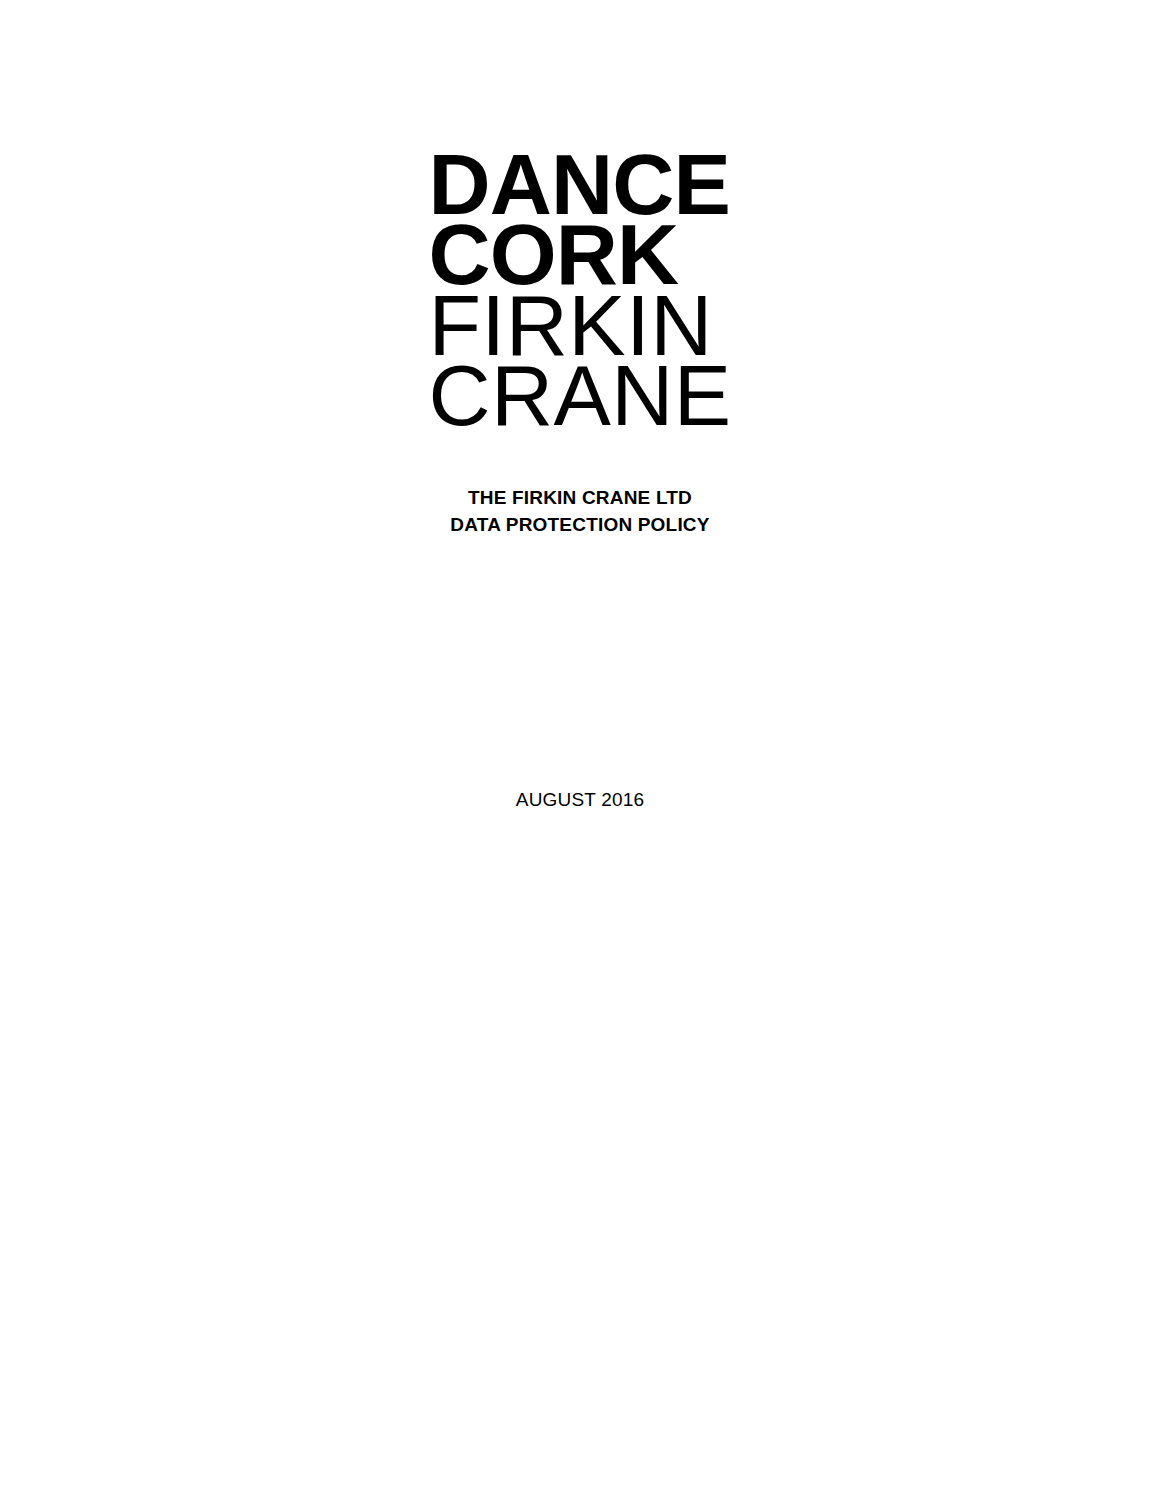DANCE CORK FIRKIN CRANE
THE FIRKIN CRANE LTD DATA PROTECTION POLICY
AUGUST 2016